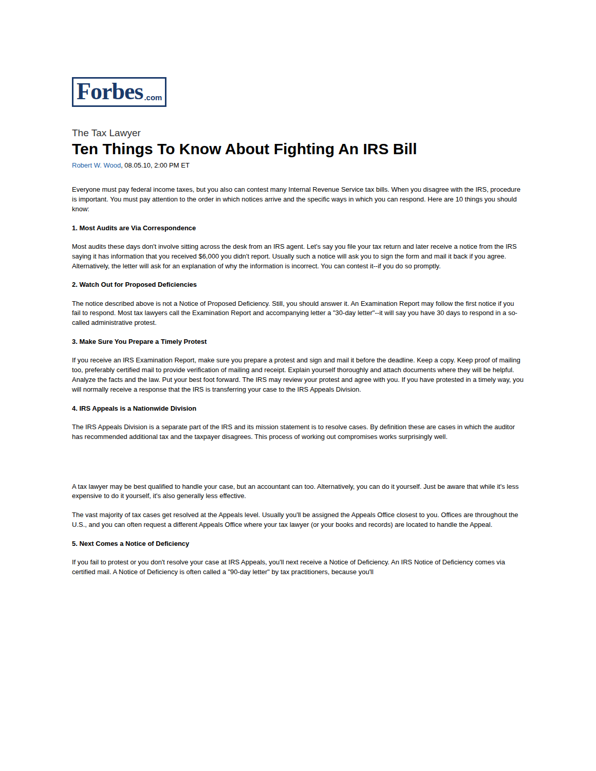Forbes.com
The Tax Lawyer
Ten Things To Know About Fighting An IRS Bill
Robert W. Wood, 08.05.10, 2:00 PM ET
Everyone must pay federal income taxes, but you also can contest many Internal Revenue Service tax bills. When you disagree with the IRS, procedure is important. You must pay attention to the order in which notices arrive and the specific ways in which you can respond. Here are 10 things you should know:
1. Most Audits are Via Correspondence
Most audits these days don't involve sitting across the desk from an IRS agent. Let's say you file your tax return and later receive a notice from the IRS saying it has information that you received $6,000 you didn't report. Usually such a notice will ask you to sign the form and mail it back if you agree. Alternatively, the letter will ask for an explanation of why the information is incorrect. You can contest it--if you do so promptly.
2. Watch Out for Proposed Deficiencies
The notice described above is not a Notice of Proposed Deficiency. Still, you should answer it. An Examination Report may follow the first notice if you fail to respond. Most tax lawyers call the Examination Report and accompanying letter a "30-day letter"--it will say you have 30 days to respond in a so-called administrative protest.
3. Make Sure You Prepare a Timely Protest
If you receive an IRS Examination Report, make sure you prepare a protest and sign and mail it before the deadline. Keep a copy. Keep proof of mailing too, preferably certified mail to provide verification of mailing and receipt. Explain yourself thoroughly and attach documents where they will be helpful. Analyze the facts and the law. Put your best foot forward. The IRS may review your protest and agree with you. If you have protested in a timely way, you will normally receive a response that the IRS is transferring your case to the IRS Appeals Division.
4. IRS Appeals is a Nationwide Division
The IRS Appeals Division is a separate part of the IRS and its mission statement is to resolve cases. By definition these are cases in which the auditor has recommended additional tax and the taxpayer disagrees. This process of working out compromises works surprisingly well.
A tax lawyer may be best qualified to handle your case, but an accountant can too. Alternatively, you can do it yourself. Just be aware that while it's less expensive to do it yourself, it's also generally less effective.
The vast majority of tax cases get resolved at the Appeals level. Usually you'll be assigned the Appeals Office closest to you. Offices are throughout the U.S., and you can often request a different Appeals Office where your tax lawyer (or your books and records) are located to handle the Appeal.
5. Next Comes a Notice of Deficiency
If you fail to protest or you don't resolve your case at IRS Appeals, you'll next receive a Notice of Deficiency. An IRS Notice of Deficiency comes via certified mail. A Notice of Deficiency is often called a "90-day letter" by tax practitioners, because you'll